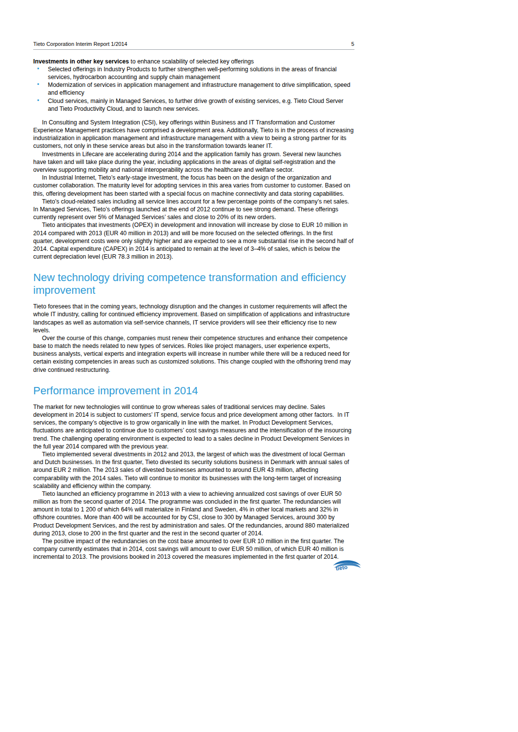Tieto Corporation Interim Report 1/2014
5
Investments in other key services to enhance scalability of selected key offerings
Selected offerings in Industry Products to further strengthen well-performing solutions in the areas of financial services, hydrocarbon accounting and supply chain management
Modernization of services in application management and infrastructure management to drive simplification, speed and efficiency
Cloud services, mainly in Managed Services, to further drive growth of existing services, e.g. Tieto Cloud Server and Tieto Productivity Cloud, and to launch new services.
In Consulting and System Integration (CSI), key offerings within Business and IT Transformation and Customer Experience Management practices have comprised a development area. Additionally, Tieto is in the process of increasing industrialization in application management and infrastructure management with a view to being a strong partner for its customers, not only in these service areas but also in the transformation towards leaner IT.
Investments in Lifecare are accelerating during 2014 and the application family has grown. Several new launches have taken and will take place during the year, including applications in the areas of digital self-registration and the overview supporting mobility and national interoperability across the healthcare and welfare sector.
In Industrial Internet, Tieto’s early-stage investment, the focus has been on the design of the organization and customer collaboration. The maturity level for adopting services in this area varies from customer to customer. Based on this, offering development has been started with a special focus on machine connectivity and data storing capabilities.
Tieto’s cloud-related sales including all service lines account for a few percentage points of the company’s net sales. In Managed Services, Tieto’s offerings launched at the end of 2012 continue to see strong demand. These offerings currently represent over 5% of Managed Services’ sales and close to 20% of its new orders.
Tieto anticipates that investments (OPEX) in development and innovation will increase by close to EUR 10 million in 2014 compared with 2013 (EUR 40 million in 2013) and will be more focused on the selected offerings. In the first quarter, development costs were only slightly higher and are expected to see a more substantial rise in the second half of 2014. Capital expenditure (CAPEX) in 2014 is anticipated to remain at the level of 3–4% of sales, which is below the current depreciation level (EUR 78.3 million in 2013).
New technology driving competence transformation and efficiency improvement
Tieto foresees that in the coming years, technology disruption and the changes in customer requirements will affect the whole IT industry, calling for continued efficiency improvement. Based on simplification of applications and infrastructure landscapes as well as automation via self-service channels, IT service providers will see their efficiency rise to new levels.
Over the course of this change, companies must renew their competence structures and enhance their competence base to match the needs related to new types of services. Roles like project managers, user experience experts, business analysts, vertical experts and integration experts will increase in number while there will be a reduced need for certain existing competencies in areas such as customized solutions. This change coupled with the offshoring trend may drive continued restructuring.
Performance improvement in 2014
The market for new technologies will continue to grow whereas sales of traditional services may decline. Sales development in 2014 is subject to customers’ IT spend, service focus and price development among other factors. In IT services, the company’s objective is to grow organically in line with the market. In Product Development Services, fluctuations are anticipated to continue due to customers’ cost savings measures and the intensification of the insourcing trend. The challenging operating environment is expected to lead to a sales decline in Product Development Services in the full year 2014 compared with the previous year.
Tieto implemented several divestments in 2012 and 2013, the largest of which was the divestment of local German and Dutch businesses. In the first quarter, Tieto divested its security solutions business in Denmark with annual sales of around EUR 2 million. The 2013 sales of divested businesses amounted to around EUR 43 million, affecting comparability with the 2014 sales. Tieto will continue to monitor its businesses with the long-term target of increasing scalability and efficiency within the company.
Tieto launched an efficiency programme in 2013 with a view to achieving annualized cost savings of over EUR 50 million as from the second quarter of 2014. The programme was concluded in the first quarter. The redundancies will amount in total to 1 200 of which 64% will materialize in Finland and Sweden, 4% in other local markets and 32% in offshore countries. More than 400 will be accounted for by CSI, close to 300 by Managed Services, around 300 by Product Development Services, and the rest by administration and sales. Of the redundancies, around 880 materialized during 2013, close to 200 in the first quarter and the rest in the second quarter of 2014.
The positive impact of the redundancies on the cost base amounted to over EUR 10 million in the first quarter. The company currently estimates that in 2014, cost savings will amount to over EUR 50 million, of which EUR 40 million is incremental to 2013. The provisions booked in 2013 covered the measures implemented in the first quarter of 2014.
tieto